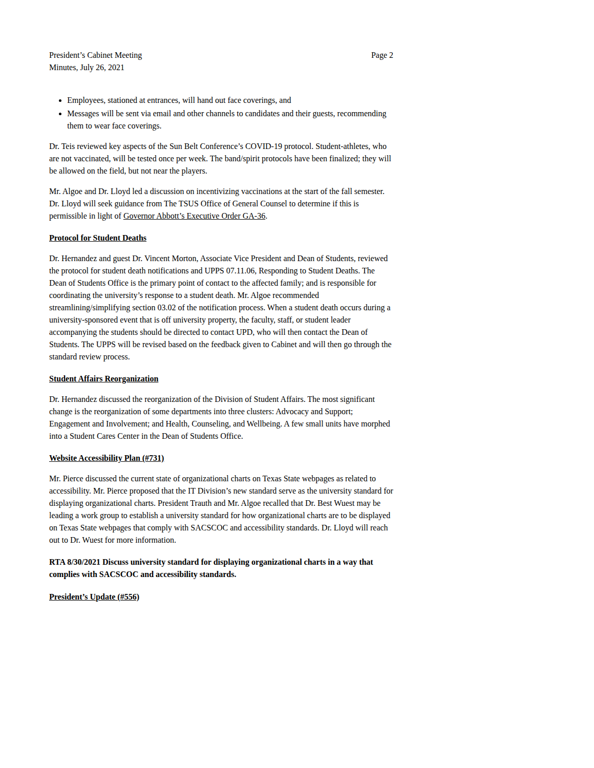President’s Cabinet Meeting
Minutes, July 26, 2021
Page 2
Employees, stationed at entrances, will hand out face coverings, and
Messages will be sent via email and other channels to candidates and their guests, recommending them to wear face coverings.
Dr. Teis reviewed key aspects of the Sun Belt Conference’s COVID-19 protocol. Student-athletes, who are not vaccinated, will be tested once per week. The band/spirit protocols have been finalized; they will be allowed on the field, but not near the players.
Mr. Algoe and Dr. Lloyd led a discussion on incentivizing vaccinations at the start of the fall semester. Dr. Lloyd will seek guidance from The TSUS Office of General Counsel to determine if this is permissible in light of Governor Abbott’s Executive Order GA-36.
Protocol for Student Deaths
Dr. Hernandez and guest Dr. Vincent Morton, Associate Vice President and Dean of Students, reviewed the protocol for student death notifications and UPPS 07.11.06, Responding to Student Deaths. The Dean of Students Office is the primary point of contact to the affected family; and is responsible for coordinating the university’s response to a student death. Mr. Algoe recommended streamlining/simplifying section 03.02 of the notification process. When a student death occurs during a university-sponsored event that is off university property, the faculty, staff, or student leader accompanying the students should be directed to contact UPD, who will then contact the Dean of Students. The UPPS will be revised based on the feedback given to Cabinet and will then go through the standard review process.
Student Affairs Reorganization
Dr. Hernandez discussed the reorganization of the Division of Student Affairs. The most significant change is the reorganization of some departments into three clusters: Advocacy and Support; Engagement and Involvement; and Health, Counseling, and Wellbeing. A few small units have morphed into a Student Cares Center in the Dean of Students Office.
Website Accessibility Plan (#731)
Mr. Pierce discussed the current state of organizational charts on Texas State webpages as related to accessibility. Mr. Pierce proposed that the IT Division’s new standard serve as the university standard for displaying organizational charts. President Trauth and Mr. Algoe recalled that Dr. Best Wuest may be leading a work group to establish a university standard for how organizational charts are to be displayed on Texas State webpages that comply with SACSCOC and accessibility standards. Dr. Lloyd will reach out to Dr. Wuest for more information.
RTA 8/30/2021 Discuss university standard for displaying organizational charts in a way that complies with SACSCOC and accessibility standards.
President’s Update (#556)